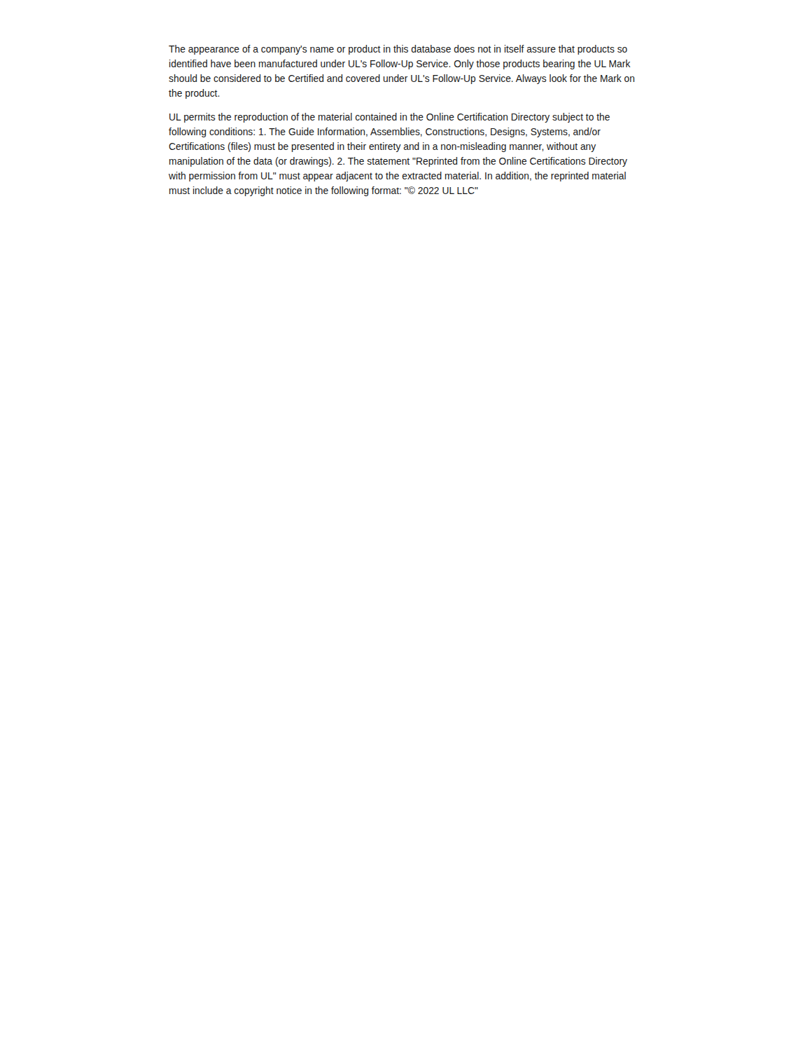The appearance of a company's name or product in this database does not in itself assure that products so identified have been manufactured under UL's Follow-Up Service. Only those products bearing the UL Mark should be considered to be Certified and covered under UL's Follow-Up Service. Always look for the Mark on the product.
UL permits the reproduction of the material contained in the Online Certification Directory subject to the following conditions: 1. The Guide Information, Assemblies, Constructions, Designs, Systems, and/or Certifications (files) must be presented in their entirety and in a non-misleading manner, without any manipulation of the data (or drawings). 2. The statement "Reprinted from the Online Certifications Directory with permission from UL" must appear adjacent to the extracted material. In addition, the reprinted material must include a copyright notice in the following format: "© 2022 UL LLC"